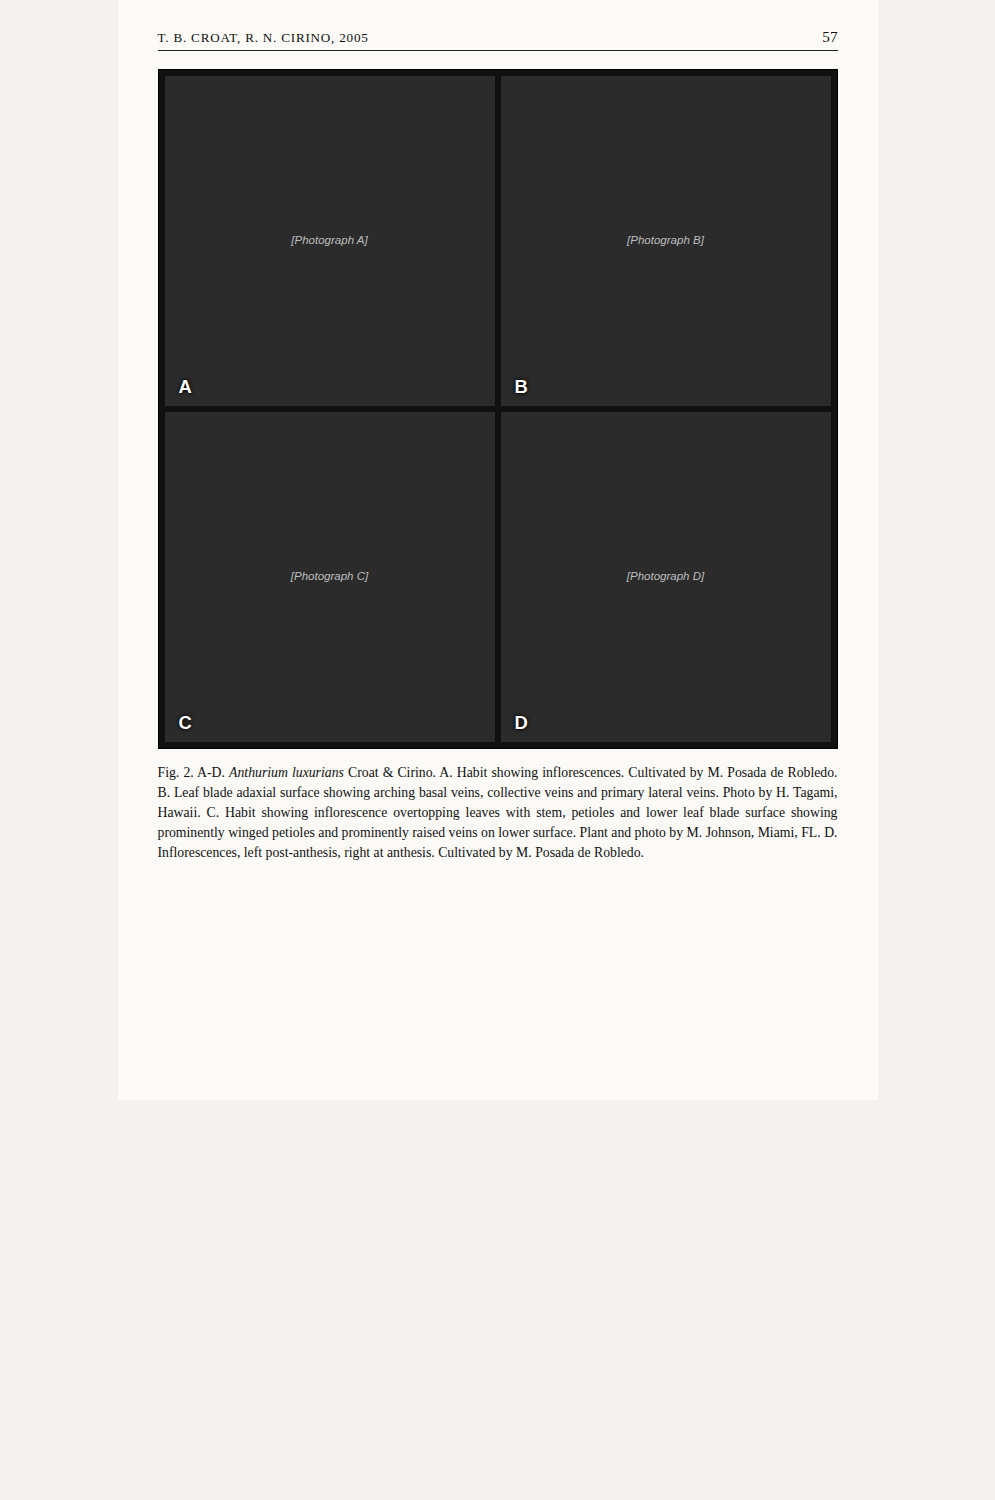T. B. Croat, R. N. Cirino, 2005 57
[Photograph A] A
[Photograph B] B
[Photograph C] C
[Photograph D] D
Fig. 2. A-D. Anthurium luxurians Croat & Cirino. A. Habit showing inflorescences. Cultivated by M. Posada de Robledo. B. Leaf blade adaxial surface showing arching basal veins, collective veins and primary lateral veins. Photo by H. Tagami, Hawaii. C. Habit showing inflorescence overtopping leaves with stem, petioles and lower leaf blade surface showing prominently winged petioles and prominently raised veins on lower surface. Plant and photo by M. Johnson, Miami, FL. D. Inflorescences, left post-anthesis, right at anthesis. Cultivated by M. Posada de Robledo.